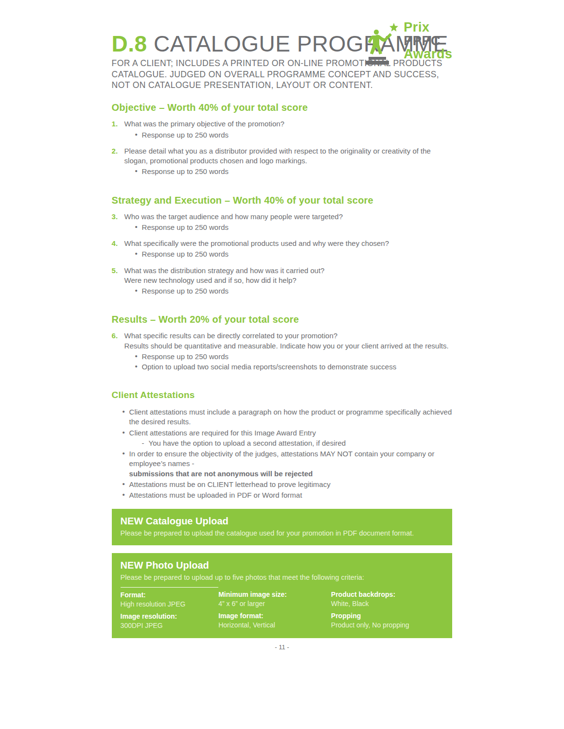Prix
PPPC
Awards
D.8 Catalogue Programme
For a client; includes a printed or on-line promotional products catalogue. Judged on overall programme concept and success, not on catalogue presentation, layout or content.
Objective – Worth 40% of your total score
1. What was the primary objective of the promotion?
Response up to 250 words
2. Please detail what you as a distributor provided with respect to the originality or creativity of the slogan, promotional products chosen and logo markings.
Response up to 250 words
Strategy and Execution – Worth 40% of your total score
3. Who was the target audience and how many people were targeted?
Response up to 250 words
4. What specifically were the promotional products used and why were they chosen?
Response up to 250 words
5. What was the distribution strategy and how was it carried out?
Were new technology used and if so, how did it help?
Response up to 250 words
Results – Worth 20% of your total score
6. What specific results can be directly correlated to your promotion?
Results should be quantitative and measurable. Indicate how you or your client arrived at the results.
Response up to 250 words
Option to upload two social media reports/screenshots to demonstrate success
Client Attestations
Client attestations must include a paragraph on how the product or programme specifically achieved the desired results.
Client attestations are required for this Image Award Entry
You have the option to upload a second attestation, if desired
In order to ensure the objectivity of the judges, attestations MAY NOT contain your company or employee’s names -
submissions that are not anonymous will be rejected
Attestations must be on CLIENT letterhead to prove legitimacy
Attestations must be uploaded in PDF or Word format
NEW Catalogue Upload
Please be prepared to upload the catalogue used for your promotion in PDF document format.
NEW Photo Upload
Please be prepared to upload up to five photos that meet the following criteria:
Format:
High resolution JPEG
Image resolution:
300DPI JPEG
Minimum image size:
4” x 6” or larger
Image format:
Horizontal, Vertical
Product backdrops:
White, Black
Propping
Product only, No propping
- 11 -